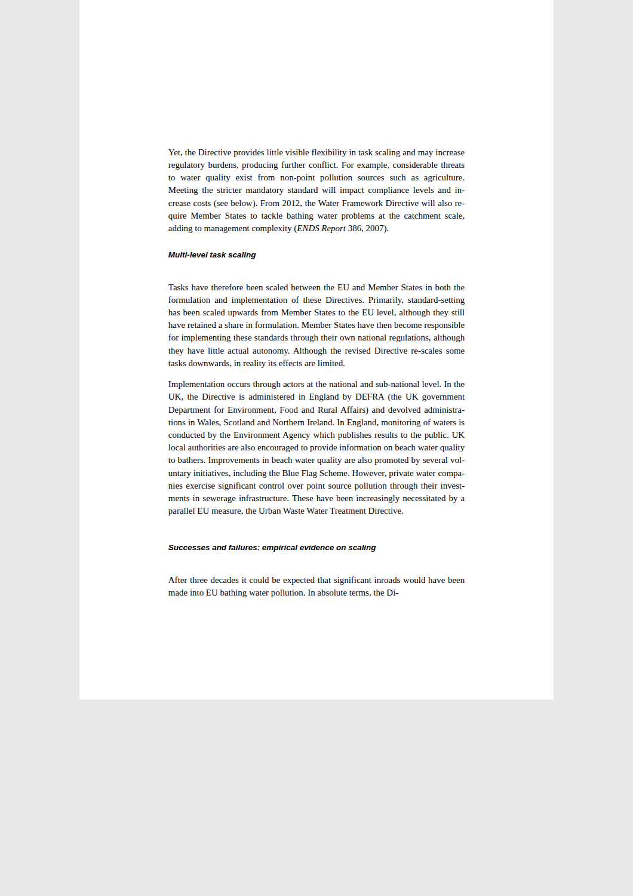Yet, the Directive provides little visible flexibility in task scaling and may increase regulatory burdens, producing further conflict. For example, considerable threats to water quality exist from non-point pollution sources such as agriculture. Meeting the stricter mandatory standard will impact compliance levels and increase costs (see below). From 2012, the Water Framework Directive will also require Member States to tackle bathing water problems at the catchment scale, adding to management complexity (ENDS Report 386, 2007).
Multi-level task scaling
Tasks have therefore been scaled between the EU and Member States in both the formulation and implementation of these Directives. Primarily, standard-setting has been scaled upwards from Member States to the EU level, although they still have retained a share in formulation. Member States have then become responsible for implementing these standards through their own national regulations, although they have little actual autonomy. Although the revised Directive re-scales some tasks downwards, in reality its effects are limited.
Implementation occurs through actors at the national and sub-national level. In the UK, the Directive is administered in England by DEFRA (the UK government Department for Environment, Food and Rural Affairs) and devolved administrations in Wales, Scotland and Northern Ireland. In England, monitoring of waters is conducted by the Environment Agency which publishes results to the public. UK local authorities are also encouraged to provide information on beach water quality to bathers. Improvements in beach water quality are also promoted by several voluntary initiatives, including the Blue Flag Scheme. However, private water companies exercise significant control over point source pollution through their investments in sewerage infrastructure. These have been increasingly necessitated by a parallel EU measure, the Urban Waste Water Treatment Directive.
Successes and failures: empirical evidence on scaling
After three decades it could be expected that significant inroads would have been made into EU bathing water pollution. In absolute terms, the Di-